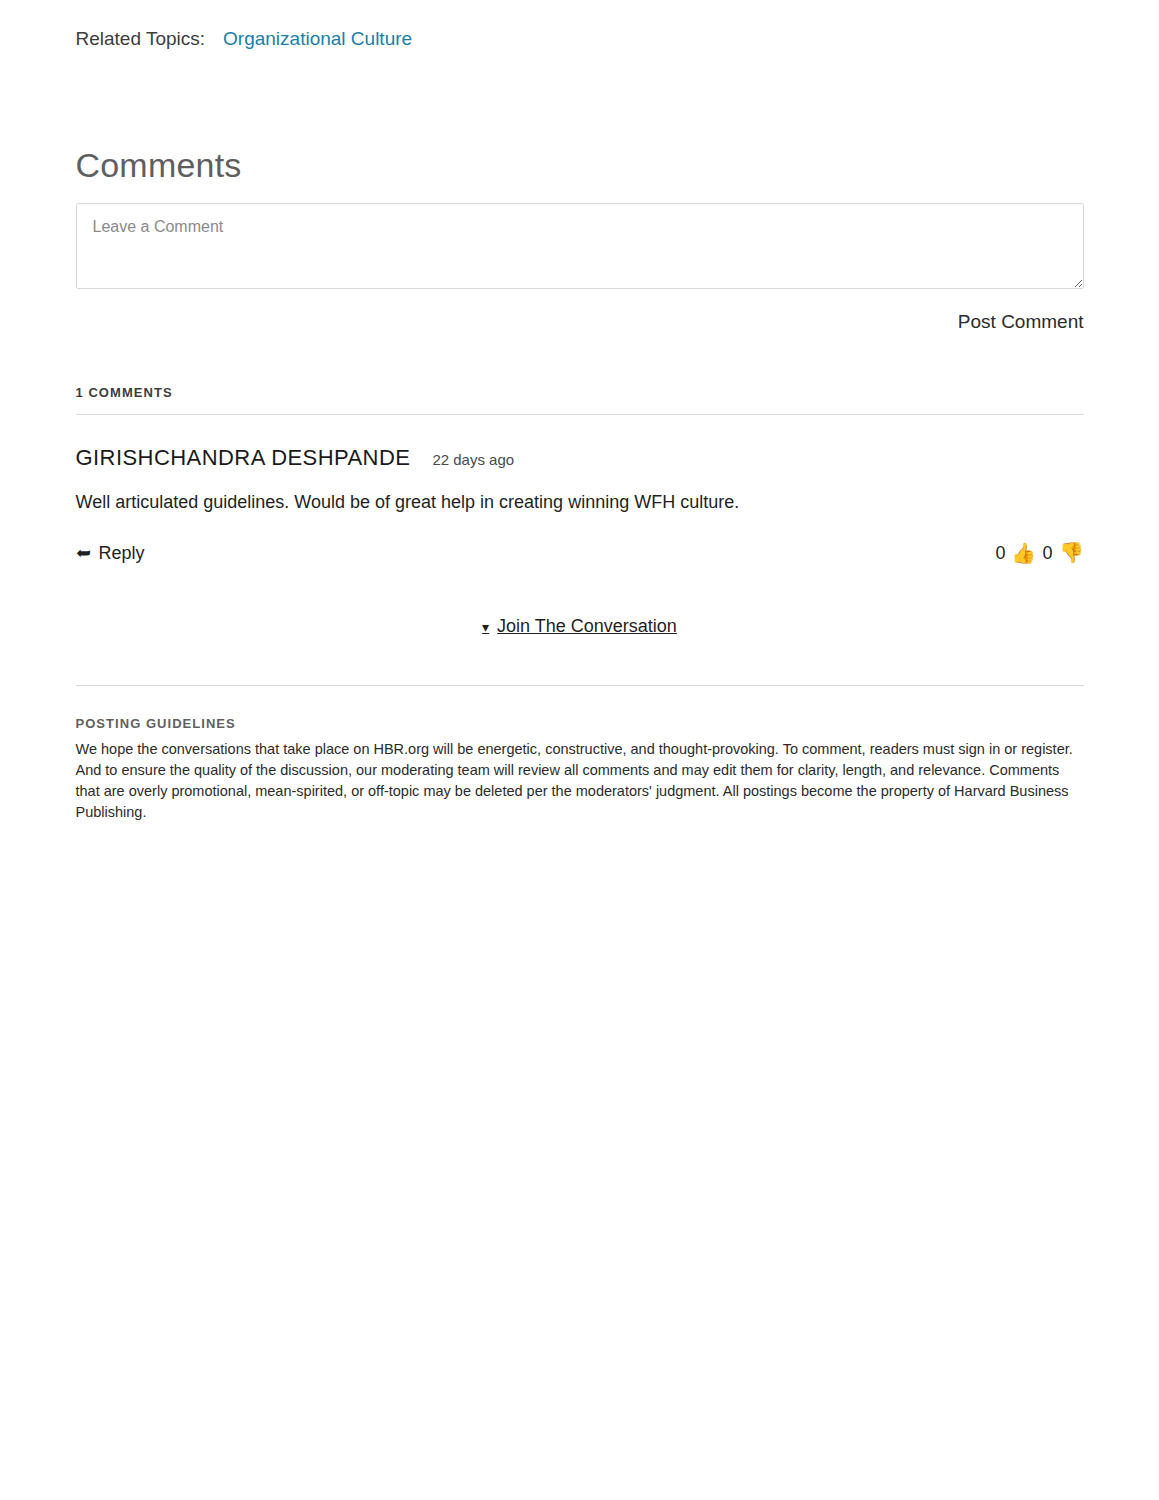Related Topics: Organizational Culture
Comments
Post Comment
1 COMMENTS
Girishchandra Deshpande 22 days ago
Well articulated guidelines. Would be of great help in creating winning WFH culture.
➥ Reply 0 👍 0 👍
▾Join The Conversation
POSTING GUIDELINES
We hope the conversations that take place on HBR.org will be energetic, constructive, and thought-provoking. To comment, readers must sign in or register. And to ensure the quality of the discussion, our moderating team will review all comments and may edit them for clarity, length, and relevance. Comments that are overly promotional, mean-spirited, or off-topic may be deleted per the moderators' judgment. All postings become the property of Harvard Business Publishing.